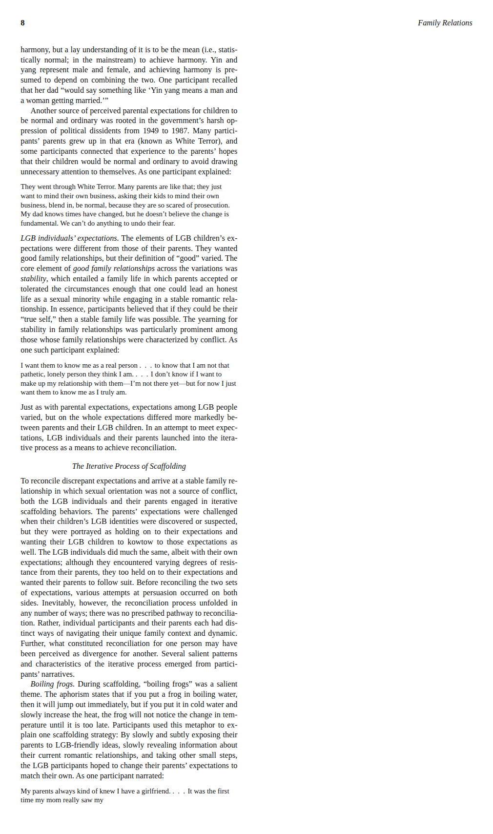8 Family Relations
harmony, but a lay understanding of it is to be the mean (i.e., statistically normal; in the mainstream) to achieve harmony. Yin and yang represent male and female, and achieving harmony is presumed to depend on combining the two. One participant recalled that her dad “would say something like ‘Yin yang means a man and a woman getting married.’”
Another source of perceived parental expectations for children to be normal and ordinary was rooted in the government’s harsh oppression of political dissidents from 1949 to 1987. Many participants’ parents grew up in that era (known as White Terror), and some participants connected that experience to the parents’ hopes that their children would be normal and ordinary to avoid drawing unnecessary attention to themselves. As one participant explained:
They went through White Terror. Many parents are like that; they just want to mind their own business, asking their kids to mind their own business, blend in, be normal, because they are so scared of prosecution. My dad knows times have changed, but he doesn’t believe the change is fundamental. We can’t do anything to undo their fear.
LGB individuals’ expectations. The elements of LGB children’s expectations were different from those of their parents. They wanted good family relationships, but their definition of “good” varied. The core element of good family relationships across the variations was stability, which entailed a family life in which parents accepted or tolerated the circumstances enough that one could lead an honest life as a sexual minority while engaging in a stable romantic relationship. In essence, participants believed that if they could be their “true self,” then a stable family life was possible. The yearning for stability in family relationships was particularly prominent among those whose family relationships were characterized by conflict. As one such participant explained:
I want them to know me as a real person . . . to know that I am not that pathetic, lonely person they think I am. . . . I don’t know if I want to make up my relationship with them—I’m not there yet—but for now I just want them to know me as I truly am.
Just as with parental expectations, expectations among LGB people varied, but on the whole expectations differed more markedly between parents and their LGB children. In an attempt to meet expectations, LGB individuals and their parents launched into the iterative process as a means to achieve reconciliation.
The Iterative Process of Scaffolding
To reconcile discrepant expectations and arrive at a stable family relationship in which sexual orientation was not a source of conflict, both the LGB individuals and their parents engaged in iterative scaffolding behaviors. The parents’ expectations were challenged when their children’s LGB identities were discovered or suspected, but they were portrayed as holding on to their expectations and wanting their LGB children to kowtow to those expectations as well. The LGB individuals did much the same, albeit with their own expectations; although they encountered varying degrees of resistance from their parents, they too held on to their expectations and wanted their parents to follow suit. Before reconciling the two sets of expectations, various attempts at persuasion occurred on both sides. Inevitably, however, the reconciliation process unfolded in any number of ways; there was no prescribed pathway to reconciliation. Rather, individual participants and their parents each had distinct ways of navigating their unique family context and dynamic. Further, what constituted reconciliation for one person may have been perceived as divergence for another. Several salient patterns and characteristics of the iterative process emerged from participants’ narratives.
Boiling frogs. During scaffolding, “boiling frogs” was a salient theme. The aphorism states that if you put a frog in boiling water, then it will jump out immediately, but if you put it in cold water and slowly increase the heat, the frog will not notice the change in temperature until it is too late. Participants used this metaphor to explain one scaffolding strategy: By slowly and subtly exposing their parents to LGB-friendly ideas, slowly revealing information about their current romantic relationships, and taking other small steps, the LGB participants hoped to change their parents’ expectations to match their own. As one participant narrated:
My parents always kind of knew I have a girlfriend. . . . It was the first time my mom really saw my